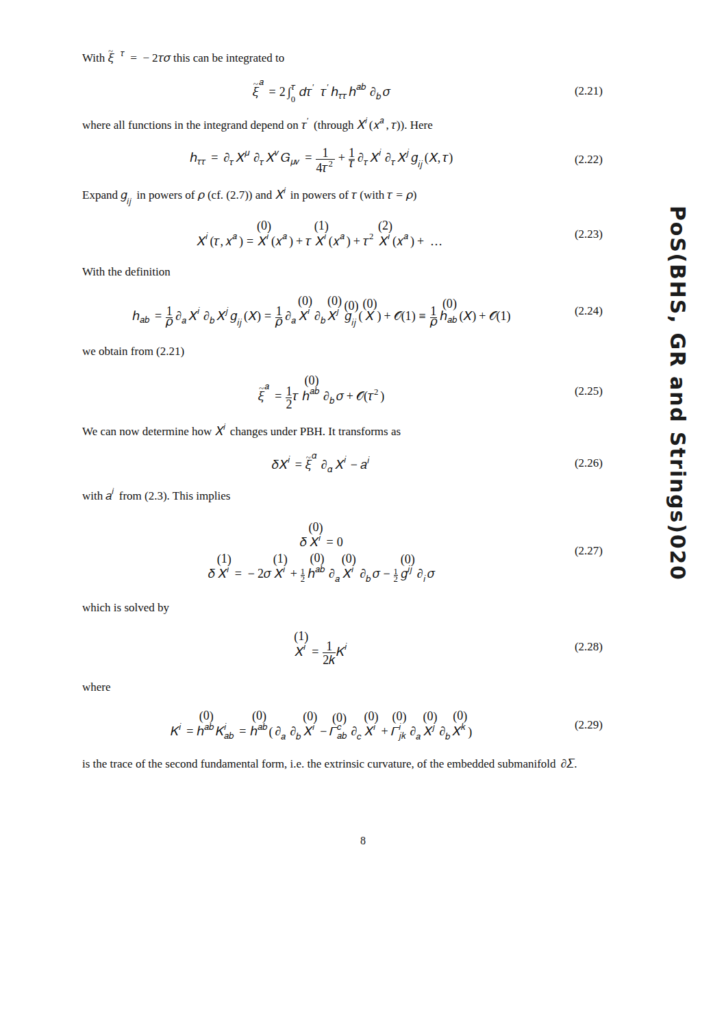PoS(BHS, GR and Strings)020
With ξ~ τ=−2τσ this can be integrated to
ξ~a = 2 ∫0τ dτ′ τ′ hττ hab ∂bσ
(2.21)
where all functions in the integrand depend on τ′ (through Xi(xa,τ)). Here
hττ = ∂τXμ ∂τXν Gμν = 14τ2 + 1τ ∂τXi ∂τXj gij (X,τ)
(2.22)
Expand gij in powers of ρ (cf. (2.7)) and Xi in powers of τ (with τ=ρ)
Xi(τ,xa) = Xi(0) (xa) + τ Xi(1) (xa) + τ2 Xi(2) (xa) +…
(2.23)
With the definition
hab = 1ρ ∂aXi ∂bXj gij(X) = 1ρ ∂a Xi(0) ∂b Xj(0) gij(0) ( X(0) ) + 𝒪(1) ≡ 1ρ hab(0) (X) + 𝒪(1)
(2.24)
we obtain from (2.21)
ξ~a = 12 τ hab(0) ∂bσ + 𝒪(τ2)
(2.25)
We can now determine how Xi changes under PBH. It transforms as
δXi = ξ~α ∂αXi − ai
(2.26)
with ai from (2.3). This implies
δ Xi(0) =0 δ Xi(1) = −2σ Xi(1) + 12 hab(0) ∂a Xi(0) ∂bσ − 12 gij(0) ∂iσ
(2.27)
which is solved by
Xi(1) = 12k Ki
(2.28)
where
Ki = hab(0) Kabi = hab(0) ( ∂a∂b Xi(0) − Γabc(0) ∂c Xi(0) + Γjki(0) ∂a Xj(0) ∂b Xk(0) )
(2.29)
is the trace of the second fundamental form, i.e. the extrinsic curvature, of the embedded submanifold ∂Σ.
8